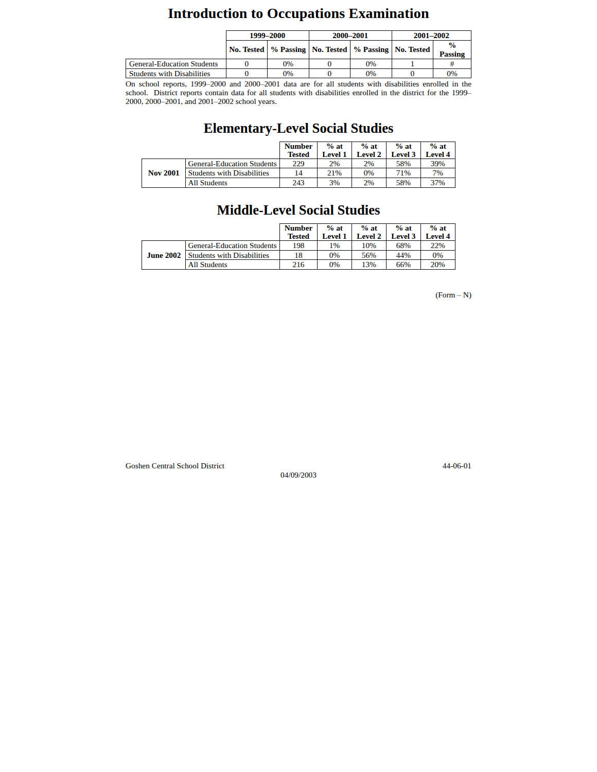Introduction to Occupations Examination
| | 1999–2000 | 2000–2001 | 2001–2002 |
| | No. Tested | % Passing | No. Tested | % Passing | No. Tested | % Passing |
| General-Education Students | 0 | 0% | 0 | 0% | 1 | # |
| Students with Disabilities | 0 | 0% | 0 | 0% | 0 | 0% |
On school reports, 1999–2000 and 2000–2001 data are for all students with disabilities enrolled in the school. District reports contain data for all students with disabilities enrolled in the district for the 1999–2000, 2000–2001, and 2001–2002 school years.
Elementary-Level Social Studies
| | | Number Tested | % at Level 1 | % at Level 2 | % at Level 3 | % at Level 4 |
| Nov 2001 | General-Education Students | 229 | 2% | 2% | 58% | 39% |
| Students with Disabilities | 14 | 21% | 0% | 71% | 7% |
| All Students | 243 | 3% | 2% | 58% | 37% |
Middle-Level Social Studies
| | | Number Tested | % at Level 1 | % at Level 2 | % at Level 3 | % at Level 4 |
| June 2002 | General-Education Students | 198 | 1% | 10% | 68% | 22% |
| Students with Disabilities | 18 | 0% | 56% | 44% | 0% |
| All Students | 216 | 0% | 13% | 66% | 20% |
(Form – N)
Goshen Central School District
44-06-01
04/09/2003